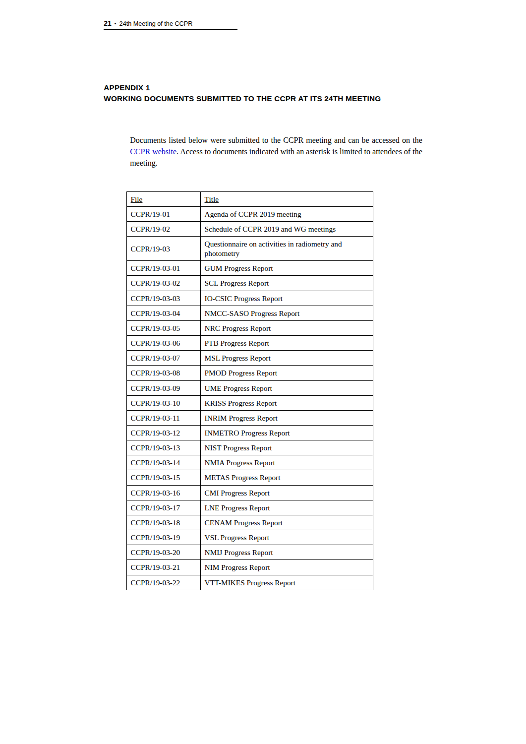21▪24th Meeting of the CCPR
APPENDIX 1 WORKING DOCUMENTS SUBMITTED TO THE CCPR AT ITS 24TH MEETING
Documents listed below were submitted to the CCPR meeting and can be accessed on the CCPR website. Access to documents indicated with an asterisk is limited to attendees of the meeting.
| File | Title |
| --- | --- |
| CCPR/19-01 | Agenda of CCPR 2019 meeting |
| CCPR/19-02 | Schedule of CCPR 2019 and WG meetings |
| CCPR/19-03 | Questionnaire on activities in radiometry and photometry |
| CCPR/19-03-01 | GUM Progress Report |
| CCPR/19-03-02 | SCL Progress Report |
| CCPR/19-03-03 | IO-CSIC Progress Report |
| CCPR/19-03-04 | NMCC-SASO Progress Report |
| CCPR/19-03-05 | NRC Progress Report |
| CCPR/19-03-06 | PTB Progress Report |
| CCPR/19-03-07 | MSL Progress Report |
| CCPR/19-03-08 | PMOD Progress Report |
| CCPR/19-03-09 | UME Progress Report |
| CCPR/19-03-10 | KRISS Progress Report |
| CCPR/19-03-11 | INRIM Progress Report |
| CCPR/19-03-12 | INMETRO Progress Report |
| CCPR/19-03-13 | NIST Progress Report |
| CCPR/19-03-14 | NMIA Progress Report |
| CCPR/19-03-15 | METAS Progress Report |
| CCPR/19-03-16 | CMI Progress Report |
| CCPR/19-03-17 | LNE Progress Report |
| CCPR/19-03-18 | CENAM Progress Report |
| CCPR/19-03-19 | VSL Progress Report |
| CCPR/19-03-20 | NMIJ Progress Report |
| CCPR/19-03-21 | NIM Progress Report |
| CCPR/19-03-22 | VTT-MIKES Progress Report |